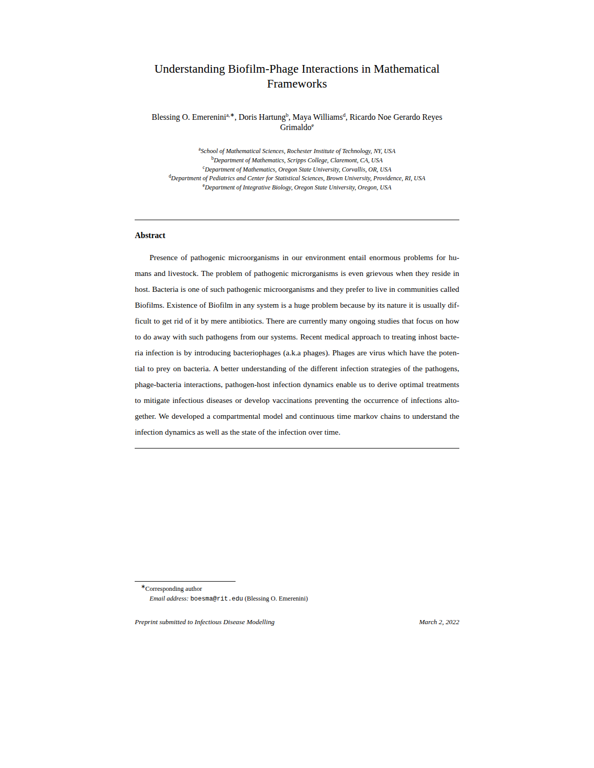Understanding Biofilm-Phage Interactions in Mathematical Frameworks
Blessing O. Emereninia,∗, Doris Hartungb, Maya Williamsd, Ricardo Noe Gerardo Reyes Grimaldoe
aSchool of Mathematical Sciences, Rochester Institute of Technology, NY, USA
bDepartment of Mathematics, Scripps College, Claremont, CA, USA
cDepartment of Mathematics, Oregon State University, Corvallis, OR, USA
dDepartment of Pediatrics and Center for Statistical Sciences, Brown University, Providence, RI, USA
eDepartment of Integrative Biology, Oregon State University, Oregon, USA
Abstract
Presence of pathogenic microorganisms in our environment entail enormous problems for humans and livestock. The problem of pathogenic microrganisms is even grievous when they reside in host. Bacteria is one of such pathogenic microorganisms and they prefer to live in communities called Biofilms. Existence of Biofilm in any system is a huge problem because by its nature it is usually difficult to get rid of it by mere antibiotics. There are currently many ongoing studies that focus on how to do away with such pathogens from our systems. Recent medical approach to treating inhost bacteria infection is by introducing bacteriophages (a.k.a phages). Phages are virus which have the potential to prey on bacteria. A better understanding of the different infection strategies of the pathogens, phage-bacteria interactions, pathogen-host infection dynamics enable us to derive optimal treatments to mitigate infectious diseases or develop vaccinations preventing the occurrence of infections altogether. We developed a compartmental model and continuous time markov chains to understand the infection dynamics as well as the state of the infection over time.
∗Corresponding author
Email address: boesma@rit.edu (Blessing O. Emerenini)
Preprint submitted to Infectious Disease Modelling March 2, 2022